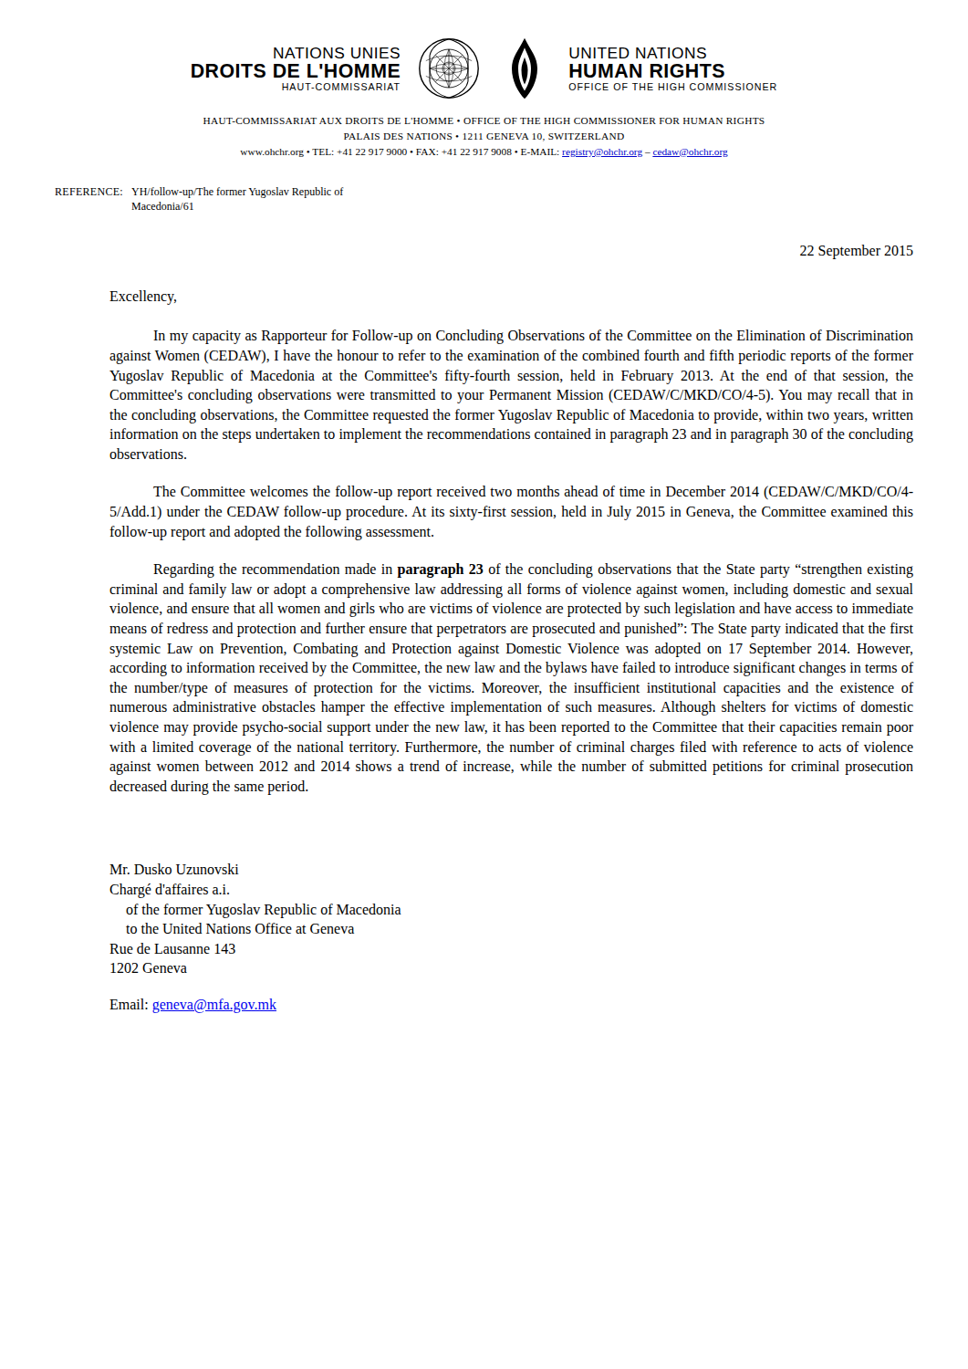NATIONS UNIES
DROITS DE L'HOMME
HAUT-COMMISSARIAT
UNITED NATIONS
HUMAN RIGHTS
OFFICE OF THE HIGH COMMISSIONER
HAUT-COMMISSARIAT AUX DROITS DE L'HOMME • OFFICE OF THE HIGH COMMISSIONER FOR HUMAN RIGHTS
PALAIS DES NATIONS • 1211 GENEVA 10, SWITZERLAND
www.ohchr.org • TEL: +41 22 917 9000 • FAX: +41 22 917 9008 • E-MAIL: registry@ohchr.org – cedaw@ohchr.org
REFERENCE: YH/follow-up/The former Yugoslav Republic of Macedonia/61
22 September 2015
Excellency,
In my capacity as Rapporteur for Follow-up on Concluding Observations of the Committee on the Elimination of Discrimination against Women (CEDAW), I have the honour to refer to the examination of the combined fourth and fifth periodic reports of the former Yugoslav Republic of Macedonia at the Committee's fifty-fourth session, held in February 2013. At the end of that session, the Committee's concluding observations were transmitted to your Permanent Mission (CEDAW/C/MKD/CO/4-5). You may recall that in the concluding observations, the Committee requested the former Yugoslav Republic of Macedonia to provide, within two years, written information on the steps undertaken to implement the recommendations contained in paragraph 23 and in paragraph 30 of the concluding observations.
The Committee welcomes the follow-up report received two months ahead of time in December 2014 (CEDAW/C/MKD/CO/4-5/Add.1) under the CEDAW follow-up procedure. At its sixty-first session, held in July 2015 in Geneva, the Committee examined this follow-up report and adopted the following assessment.
Regarding the recommendation made in paragraph 23 of the concluding observations that the State party “strengthen existing criminal and family law or adopt a comprehensive law addressing all forms of violence against women, including domestic and sexual violence, and ensure that all women and girls who are victims of violence are protected by such legislation and have access to immediate means of redress and protection and further ensure that perpetrators are prosecuted and punished”: The State party indicated that the first systemic Law on Prevention, Combating and Protection against Domestic Violence was adopted on 17 September 2014. However, according to information received by the Committee, the new law and the bylaws have failed to introduce significant changes in terms of the number/type of measures of protection for the victims. Moreover, the insufficient institutional capacities and the existence of numerous administrative obstacles hamper the effective implementation of such measures. Although shelters for victims of domestic violence may provide psycho-social support under the new law, it has been reported to the Committee that their capacities remain poor with a limited coverage of the national territory. Furthermore, the number of criminal charges filed with reference to acts of violence against women between 2012 and 2014 shows a trend of increase, while the number of submitted petitions for criminal prosecution decreased during the same period.
Mr. Dusko Uzunovski
Chargé d'affaires a.i.
of the former Yugoslav Republic of Macedonia
to the United Nations Office at Geneva
Rue de Lausanne 143
1202 Geneva
Email: geneva@mfa.gov.mk